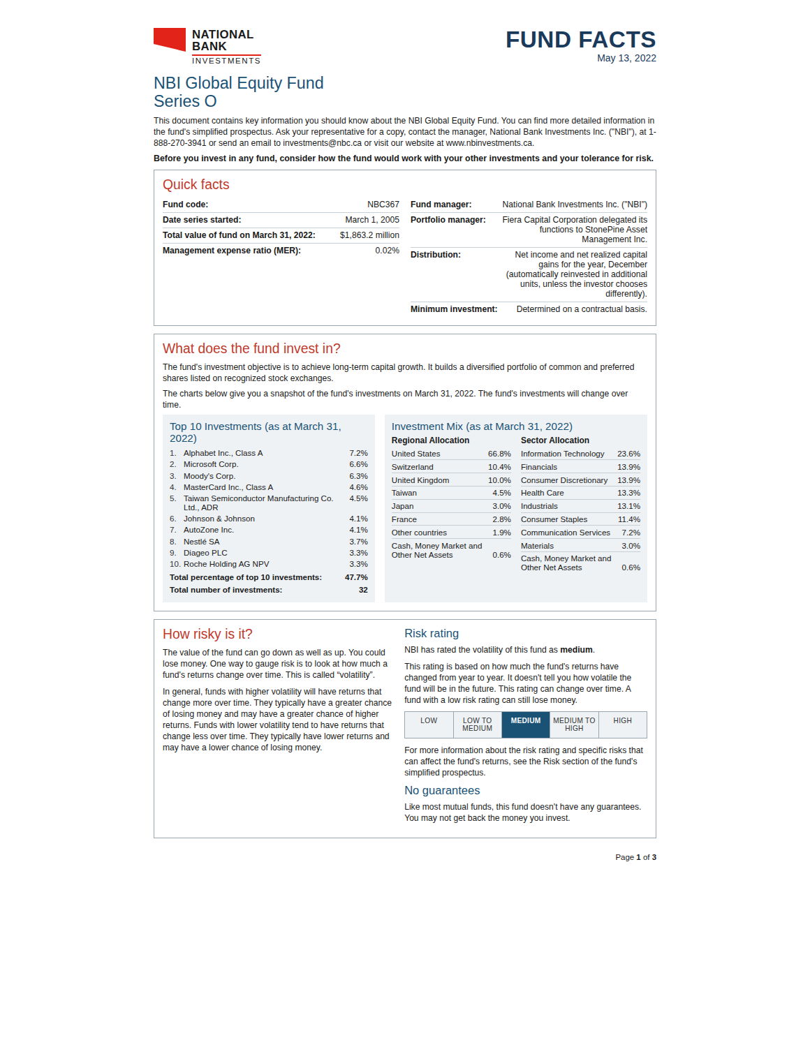NATIONAL BANK INVESTMENTS
FUND FACTS May 13, 2022
NBI Global Equity Fund
Series O
This document contains key information you should know about the NBI Global Equity Fund. You can find more detailed information in the fund's simplified prospectus. Ask your representative for a copy, contact the manager, National Bank Investments Inc. ("NBI"), at 1-888-270-3941 or send an email to investments@nbc.ca or visit our website at www.nbinvestments.ca.
Before you invest in any fund, consider how the fund would work with your other investments and your tolerance for risk.
Quick facts
| Fund code: | NBC367 |
| Date series started: | March 1, 2005 |
| Total value of fund on March 31, 2022: | $1,863.2 million |
| Management expense ratio (MER): | 0.02% |
| Fund manager: | National Bank Investments Inc. ("NBI") |
| Portfolio manager: | Fiera Capital Corporation delegated its functions to StonePine Asset Management Inc. |
| Distribution: | Net income and net realized capital gains for the year, December (automatically reinvested in additional units, unless the investor chooses differently). |
| Minimum investment: | Determined on a contractual basis. |
What does the fund invest in?
The fund's investment objective is to achieve long-term capital growth. It builds a diversified portfolio of common and preferred shares listed on recognized stock exchanges.
The charts below give you a snapshot of the fund's investments on March 31, 2022. The fund's investments will change over time.
Top 10 Investments (as at March 31, 2022)
| 1. | Alphabet Inc., Class A | 7.2% |
| 2. | Microsoft Corp. | 6.6% |
| 3. | Moody's Corp. | 6.3% |
| 4. | MasterCard Inc., Class A | 4.6% |
| 5. | Taiwan Semiconductor Manufacturing Co. Ltd., ADR | 4.5% |
| 6. | Johnson & Johnson | 4.1% |
| 7. | AutoZone Inc. | 4.1% |
| 8. | Nestlé SA | 3.7% |
| 9. | Diageo PLC | 3.3% |
| 10. | Roche Holding AG NPV | 3.3% |
| Total percentage of top 10 investments: | 47.7% |
| Total number of investments: | 32 |
Investment Mix (as at March 31, 2022)
Regional Allocation
| United States | 66.8% |
| Switzerland | 10.4% |
| United Kingdom | 10.0% |
| Taiwan | 4.5% |
| Japan | 3.0% |
| France | 2.8% |
| Other countries | 1.9% |
| Cash, Money Market and Other Net Assets | 0.6% |
Sector Allocation
| Information Technology | 23.6% |
| Financials | 13.9% |
| Consumer Discretionary | 13.9% |
| Health Care | 13.3% |
| Industrials | 13.1% |
| Consumer Staples | 11.4% |
| Communication Services | 7.2% |
| Materials | 3.0% |
| Cash, Money Market and Other Net Assets | 0.6% |
How risky is it?
The value of the fund can go down as well as up. You could lose money. One way to gauge risk is to look at how much a fund's returns change over time. This is called “volatility”.
In general, funds with higher volatility will have returns that change more over time. They typically have a greater chance of losing money and may have a greater chance of higher returns. Funds with lower volatility tend to have returns that change less over time. They typically have lower returns and may have a lower chance of losing money.
Risk rating
NBI has rated the volatility of this fund as medium.
This rating is based on how much the fund's returns have changed from year to year. It doesn't tell you how volatile the fund will be in the future. This rating can change over time. A fund with a low risk rating can still lose money.
LOW
LOW TO
MEDIUM
MEDIUM
MEDIUM TO
HIGH
HIGH
For more information about the risk rating and specific risks that can affect the fund's returns, see the Risk section of the fund's simplified prospectus.
No guarantees
Like most mutual funds, this fund doesn't have any guarantees. You may not get back the money you invest.
Page 1 of 3